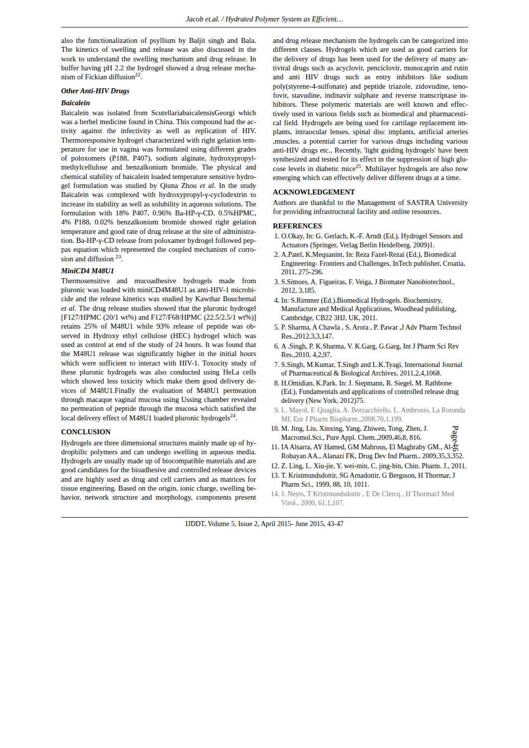Jacob et.al. / Hydrated Polymer System as Efficient…
also the functionalization of psyllium by Baljit singh and Bala. The kinetics of swelling and release was also discussed in the work to understand the swelling mechanism and drug release. In buffer having pH 2.2 the hydrogel showed a drug release mechanism of Fickian diffusion22.
Other Anti-HIV Drugs
Baicalein
Baicalein was isolated from ScutellariabaicalensisGeorgi which was a herbel medicine found in China. This compound had the activity against the infectivity as well as replication of HIV. Thermoresponsive hydrogel characterized with right gelation temperature for use in vagina was formulated using different grades of poloxomers (P188, P407), sodium alginate, hydroxypropylmethylcellulose and benzalkonium bromide. The physical and chemical stability of baicalein loaded temperature sensitive hydrogel formulation was studied by Qiuna Zhou et al. In the study Baicalein was complexed with hydroxypropyl-γ-cyclodextrin to increase its stability as well as solubility in aqueous solutions. The formulation with 18% P407, 0.96% Ba-HP-γ-CD, 0.5%HPMC, 4% P188, 0.02% benzalkonium bromide showed right gelation temperature and good rate of drug release at the site of administration. Ba-HP-γ-CD release from poloxamer hydrogel followed peppas equation which represented the coupled mechanism of corrosion and diffusion 23.
MiniCD4 M48U1
Thermosensitive and mucoadhesive hydrogels made from pluronic was loaded with miniCD4M48U1 as anti-HIV-1 microbicide and the release kinetics was studied by Kawthar Bouchemal et al. The drug release studies showed that the pluronic hydrogel [F127/HPMC (20/1 wt%) and F127/F68/HPMC (22.5/2.5/1 wt%)] retains 25% of M48U1 while 93% release of peptide was observed in Hydroxy ethyl cellulose (HEC) hydrogel which was used as control at end of the study of 24 hours. It was found that the M48U1 release was significantly higher in the initial hours which were sufficient to interact with HIV-1. Toxocity study of these pluronic hydrogels was also conducted using HeLa cells which showed less toxicity which make them good delivery devices of M48U1.Finally the evaluation of M48U1 permeation through macaque vaginal mucosa using Ussing chamber revealed no permeation of peptide through the mucosa which satisfied the local delivery effect of M48U1 loaded pluronic hydrogels24.
Conclusion
Hydrogels are three dimensional structures mainly made up of hydrophilic polymers and can undergo swelling in aqueous media. Hydrogels are usually made up of biocompatible materials and are good candidates for the bioadhesive and controlled release devices and are highly used as drug and cell carriers and as matrices for tissue engineering. Based on the origin, ionic charge, swelling behavior, network structure and morphology, components present and drug release mechanism the hydrogels can be categorized into different classes. Hydrogels which are used as good carriers for the delivery of drugs has been used for the delivery of many antiviral drugs such as acyclovir, penciclovir, monocaprin and rutin and anti HIV drugs such as entry inhibitors like sodium poly(styrene-4-sulfonate) and peptide triazole, zidovudine, tenofovir, stavudine, indinavir sulphate and reverse transcriptase inhibitors. These polymeric materials are well known and effectively used in various fields such as biomedical and pharmaceutical field. Hydrogels are being used for cartilage replacement implants, intraocular lenses, spinal disc implants, artificial arteries ,muscles, a potential carrier for various drugs including various anti-HIV drugs etc., Recently, 'light guiding hydrogels' have been synthesized and tested for its effect in the suppression of high glucose levels in diabetic mice25. Multilayer hydrogels are also now emerging which can effectively deliver different drugs at a time.
Acknowledgement
Authors are thankful to the Management of SASTRA University for providing infrastructural facility and online resources.
References
O.Okay, In: G. Gerlach, K.-F. Arndt (Ed.), Hydrogel Sensors and Actuators (Springer, Verlag Berlin Heidelberg, 2009)1.
A.Patel, K.Mequanint, In: Reza Fazel-Rezai (Ed.), Biomedical Engineering- Frontiers and Challenges, InTech publisher, Croatia, 2011, 275-296.
S.Simoes, A. Figueiras, F. Veiga, J Biomater Nanobiotechnol., 2012, 3,185.
In: S.Rimmer (Ed.).Biomedical Hydrogels. Biochemistry, Manufacture and Medical Applications, Woodhead publishing, Cambridge, CB22 3HJ, UK, 2011.
P. Sharma, A Chawla , S. Arora , P. Pawar ,J Adv Pharm Technol Res.,2012,3,3,147.
A .Singh, P. K.Sharma, V. K.Garg, G.Garg, Int J Pharm Sci Rev Res.,2010, 4,2,97.
S.Singh, M.Kumar, T.Singh and L.K.Tyagi, International Journal of Pharmaceutical & Biological Archives, 2011,2,4,1068.
H.Omidian, K.Park. In: J. Siepmann, R. Siegel, M. Rathbone (Ed.), Fundamentals and applications of controlled release drug delivery (New York, 2012)75.
L. Mayol, F. Quaglia, A. Borzacchiello, L. Ambrosio, La Rotonda MI, Eur J Pharm Biopharm.,2008,70,1,199.
M. Jing, Liu, Xinxing, Yang, Zhiwen, Tong, Zhen, J. Macromol.Sci., Pure Appl. Chem.,2009,46,8, 816.
IA Alsarra, AY Hamed, GM Mahrous, El Maghraby GM., Al-Robayan AA., Alanazi FK, Drug Dev Ind Pharm., 2009,35,3,352.
Z. Ling, L. Xiu-jie, Y. wei-min, C. jing-bin, Chin. Pharm. J., 2011.
T. Kristmundsdottir, SG Arnadottir, G Bergsson, H Thormar, J Pharm Sci., 1999, 88, 10, 1011.
J. Neyts, T Kristmundsdottir , E De Clercq , H ThormarJ Med Virol., 2000, 61,1,107.
Page46
IJDDT, Volume 5, Issue 2, April 2015- June 2015, 43-47